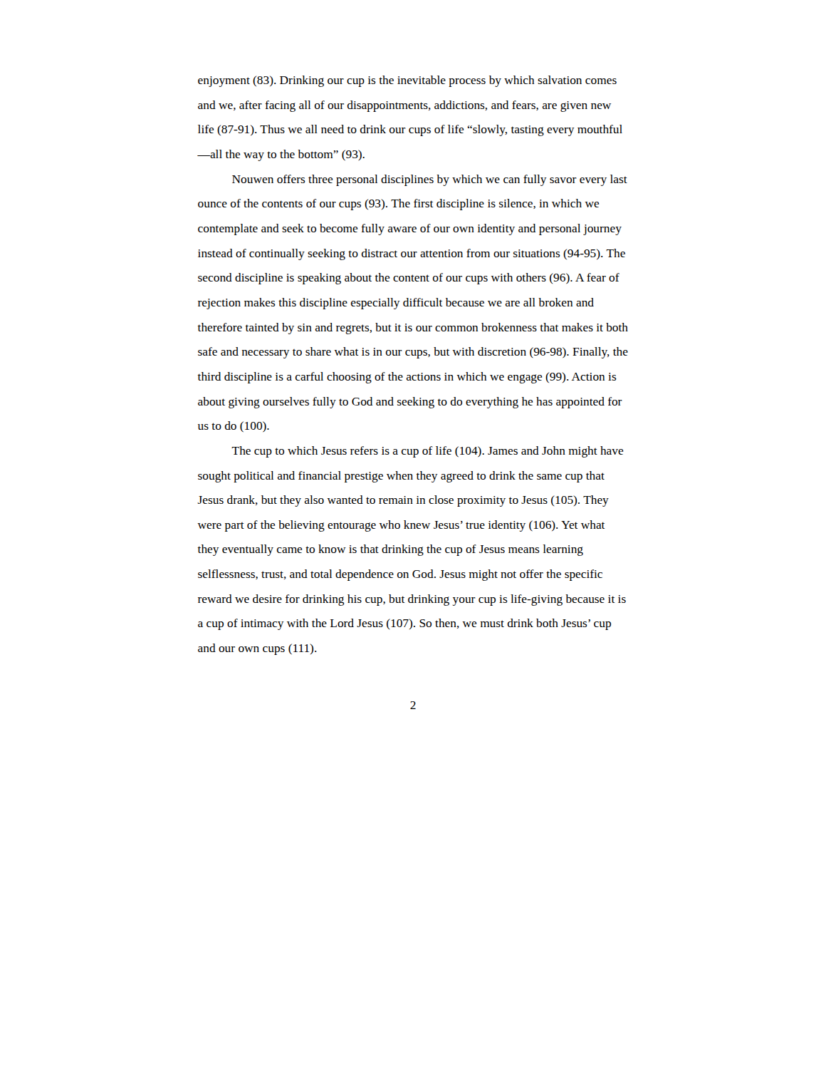enjoyment (83). Drinking our cup is the inevitable process by which salvation comes and we, after facing all of our disappointments, addictions, and fears, are given new life (87-91). Thus we all need to drink our cups of life “slowly, tasting every mouthful—all the way to the bottom” (93).
Nouwen offers three personal disciplines by which we can fully savor every last ounce of the contents of our cups (93). The first discipline is silence, in which we contemplate and seek to become fully aware of our own identity and personal journey instead of continually seeking to distract our attention from our situations (94-95). The second discipline is speaking about the content of our cups with others (96). A fear of rejection makes this discipline especially difficult because we are all broken and therefore tainted by sin and regrets, but it is our common brokenness that makes it both safe and necessary to share what is in our cups, but with discretion (96-98). Finally, the third discipline is a carful choosing of the actions in which we engage (99). Action is about giving ourselves fully to God and seeking to do everything he has appointed for us to do (100).
The cup to which Jesus refers is a cup of life (104). James and John might have sought political and financial prestige when they agreed to drink the same cup that Jesus drank, but they also wanted to remain in close proximity to Jesus (105). They were part of the believing entourage who knew Jesus’ true identity (106). Yet what they eventually came to know is that drinking the cup of Jesus means learning selflessness, trust, and total dependence on God. Jesus might not offer the specific reward we desire for drinking his cup, but drinking your cup is life-giving because it is a cup of intimacy with the Lord Jesus (107). So then, we must drink both Jesus’ cup and our own cups (111).
2